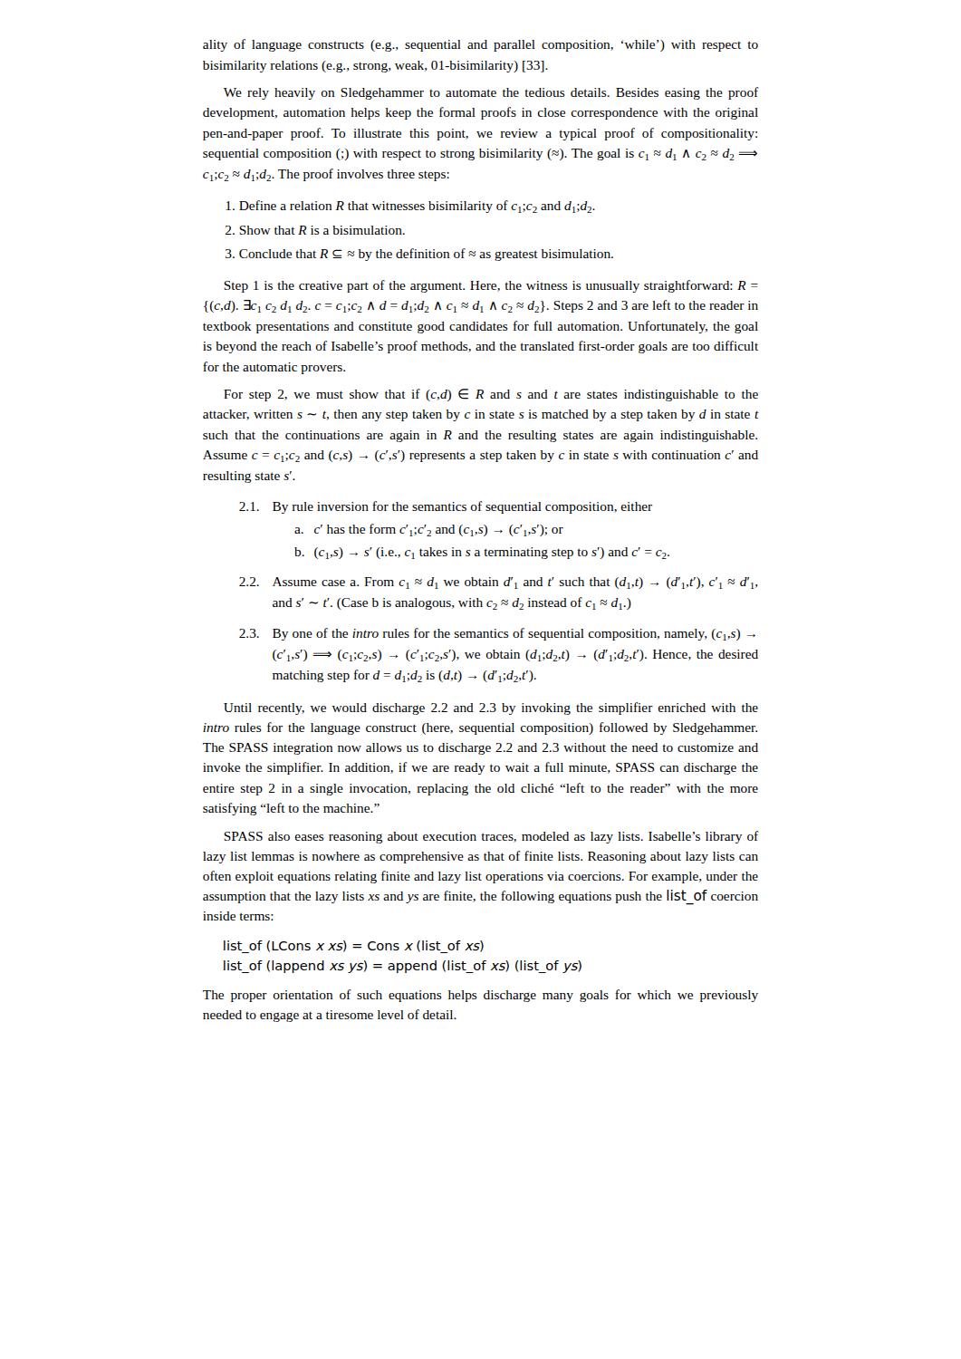ality of language constructs (e.g., sequential and parallel composition, ‘while’) with respect to bisimilarity relations (e.g., strong, weak, 01-bisimilarity) [33].
We rely heavily on Sledgehammer to automate the tedious details. Besides easing the proof development, automation helps keep the formal proofs in close correspondence with the original pen-and-paper proof. To illustrate this point, we review a typical proof of compositionality: sequential composition (;) with respect to strong bisimilarity (≈). The goal is c1 ≈ d1 ∧ c2 ≈ d2 ⟹ c1;c2 ≈ d1;d2. The proof involves three steps:
Define a relation R that witnesses bisimilarity of c1;c2 and d1;d2.
Show that R is a bisimulation.
Conclude that R ⊆ ≈ by the definition of ≈ as greatest bisimulation.
Step 1 is the creative part of the argument. Here, the witness is unusually straightforward: R = {(c,d). ∃c1 c2 d1 d2. c = c1;c2 ∧ d = d1;d2 ∧ c1 ≈ d1 ∧ c2 ≈ d2}. Steps 2 and 3 are left to the reader in textbook presentations and constitute good candidates for full automation. Unfortunately, the goal is beyond the reach of Isabelle’s proof methods, and the translated first-order goals are too difficult for the automatic provers.
For step 2, we must show that if (c,d) ∈ R and s and t are states indistinguishable to the attacker, written s ∼ t, then any step taken by c in state s is matched by a step taken by d in state t such that the continuations are again in R and the resulting states are again indistinguishable. Assume c = c1;c2 and (c,s) → (c′,s′) represents a step taken by c in state s with continuation c′ and resulting state s′.
2.1. By rule inversion for the semantics of sequential composition, either
a. c′ has the form c′1;c′2 and (c1,s) → (c′1,s′); or
b.(c1,s) → s′ (i.e., c1 takes in s a terminating step to s′) and c′ = c2.
2.2. Assume case a. From c1 ≈ d1 we obtain d′1 and t′ such that (d1,t) → (d′1,t′), c′1 ≈ d′1, and s′ ∼ t′. (Case b is analogous, with c2 ≈ d2 instead of c1 ≈ d1.)
2.3. By one of the intro rules for the semantics of sequential composition, namely, (c1,s) → (c′1,s′) ⟹ (c1;c2,s) → (c′1;c2,s′), we obtain (d1;d2,t) → (d′1;d2,t′). Hence, the desired matching step for d = d1;d2 is (d,t) → (d′1;d2,t′).
Until recently, we would discharge 2.2 and 2.3 by invoking the simplifier enriched with the intro rules for the language construct (here, sequential composition) followed by Sledgehammer. The SPASS integration now allows us to discharge 2.2 and 2.3 without the need to customize and invoke the simplifier. In addition, if we are ready to wait a full minute, SPASS can discharge the entire step 2 in a single invocation, replacing the old cliché “left to the reader” with the more satisfying “left to the machine.”
SPASS also eases reasoning about execution traces, modeled as lazy lists. Isabelle’s library of lazy list lemmas is nowhere as comprehensive as that of finite lists. Reasoning about lazy lists can often exploit equations relating finite and lazy list operations via coercions. For example, under the assumption that the lazy lists xs and ys are finite, the following equations push the list_of coercion inside terms:
list_of (LCons x xs) = Cons x (list_of xs)
list_of (lappend xs ys) = append (list_of xs) (list_of ys)
The proper orientation of such equations helps discharge many goals for which we previously needed to engage at a tiresome level of detail.